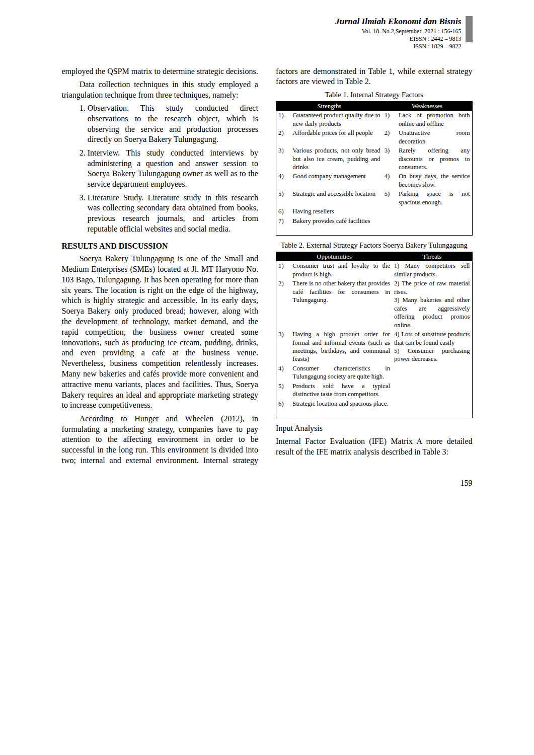Jurnal Ilmiah Ekonomi dan Bisnis
Vol. 18. No.2,September 2021 : 156-165
EISSN : 2442 – 9813
ISSN : 1829 – 9822
employed the QSPM matrix to determine strategic decisions.
Data collection techniques in this study employed a triangulation technique from three techniques, namely:
Observation. This study conducted direct observations to the research object, which is observing the service and production processes directly on Soerya Bakery Tulungagung.
Interview. This study conducted interviews by administering a question and answer session to Soerya Bakery Tulungagung owner as well as to the service department employees.
Literature Study. Literature study in this research was collecting secondary data obtained from books, previous research journals, and articles from reputable official websites and social media.
RESULTS AND DISCUSSION
Soerya Bakery Tulungagung is one of the Small and Medium Enterprises (SMEs) located at Jl. MT Haryono No. 103 Bago, Tulungagung. It has been operating for more than six years. The location is right on the edge of the highway, which is highly strategic and accessible. In its early days, Soerya Bakery only produced bread; however, along with the development of technology, market demand, and the rapid competition, the business owner created some innovations, such as producing ice cream, pudding, drinks, and even providing a cafe at the business venue. Nevertheless, business competition relentlessly increases. Many new bakeries and cafés provide more convenient and attractive menu variants, places and facilities. Thus, Soerya Bakery requires an ideal and appropriate marketing strategy to increase competitiveness.
According to Hunger and Wheelen (2012), in formulating a marketing strategy, companies have to pay attention to the affecting environment in order to be successful in the long run. This environment is divided into two; internal and external environment. Internal strategy factors are demonstrated in Table 1, while external strategy factors are viewed in Table 2.
Table 1. Internal Strategy Factors
| Strengths | Weaknesses |
| --- | --- |
| 1) | Guaranteed product quality due to new daily products | 1) | Lack of promotion both online and offline |
| 2) | Affordable prices for all people | 2) | Unattractive room decoration |
| 3) | Various products, not only bread but also ice cream, pudding and drinks | 3) | Rarely offering any discounts or promos to consumers. |
| 4) | Good company management | 4) | On busy days, the service becomes slow. |
| 5) | Strategic and accessible location | 5) | Parking space is not spacious enough. |
| 6) | Having resellers | | |
| 7) | Bakery provides café facilities | | |
Table 2. External Strategy Factors Soerya Bakery Tulungagung
| Oppoturnities | Threats |
| --- | --- |
| 1) | Consumer trust and loyalty to the product is high. | 1) Many competitors sell similar products. |
| 2) | There is no other bakery that provides café facilities for consumers in Tulungagung. | 2) The price of raw material rises. 3) Many bakeries and other cafes are aggressively offering product promos online. |
| 3) | Having a high product order for formal and informal events (such as meetings, birthdays, and communal feasts) | 4) Lots of substitute products that can be found easily 5) Consumer purchasing power decreases. |
| 4) | Consumer characteristics in Tulungagung society are quite high. | |
| 5) | Products sold have a typical distinctive taste from competitors. | |
| 6) | Strategic location and spacious place. | |
Input Analysis
Internal Factor Evaluation (IFE) Matrix A more detailed result of the IFE matrix analysis described in Table 3:
159